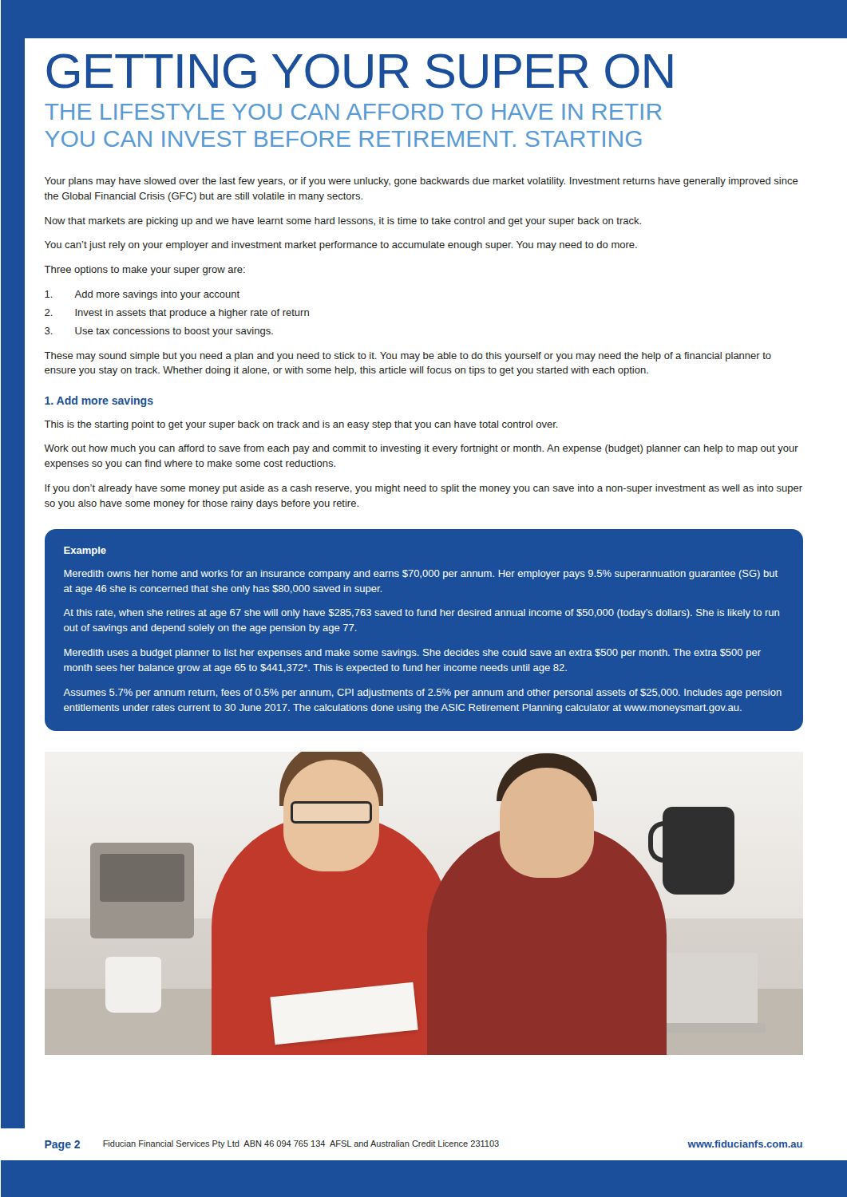GETTING YOUR SUPER ON
THE LIFESTYLE YOU CAN AFFORD TO HAVE IN RETIR
YOU CAN INVEST BEFORE RETIREMENT. STARTING
Your plans may have slowed over the last few years, or if you were unlucky, gone backwards due market volatility. Investment returns have generally improved since the Global Financial Crisis (GFC) but are still volatile in many sectors.
Now that markets are picking up and we have learnt some hard lessons, it is time to take control and get your super back on track.
You can’t just rely on your employer and investment market performance to accumulate enough super. You may need to do more.
Three options to make your super grow are:
Add more savings into your account
Invest in assets that produce a higher rate of return
Use tax concessions to boost your savings.
These may sound simple but you need a plan and you need to stick to it. You may be able to do this yourself or you may need the help of a financial planner to ensure you stay on track. Whether doing it alone, or with some help, this article will focus on tips to get you started with each option.
1. Add more savings
This is the starting point to get your super back on track and is an easy step that you can have total control over.
Work out how much you can afford to save from each pay and commit to investing it every fortnight or month. An expense (budget) planner can help to map out your expenses so you can find where to make some cost reductions.
If you don’t already have some money put aside as a cash reserve, you might need to split the money you can save into a non-super investment as well as into super so you also have some money for those rainy days before you retire.
Example
Meredith owns her home and works for an insurance company and earns $70,000 per annum. Her employer pays 9.5% superannuation guarantee (SG) but at age 46 she is concerned that she only has $80,000 saved in super.
At this rate, when she retires at age 67 she will only have $285,763 saved to fund her desired annual income of $50,000 (today’s dollars). She is likely to run out of savings and depend solely on the age pension by age 77.
Meredith uses a budget planner to list her expenses and make some savings. She decides she could save an extra $500 per month. The extra $500 per month sees her balance grow at age 65 to $441,372*. This is expected to fund her income needs until age 82.
Assumes 5.7% per annum return, fees of 0.5% per annum, CPI adjustments of 2.5% per annum and other personal assets of $25,000. Includes age pension entitlements under rates current to 30 June 2017. The calculations done using the ASIC Retirement Planning calculator at www.moneysmart.gov.au.
Page 2 Fiducian Financial Services Pty Ltd ABN 46 094 765 134 AFSL and Australian Credit Licence 231103 www.fiducianfs.com.au